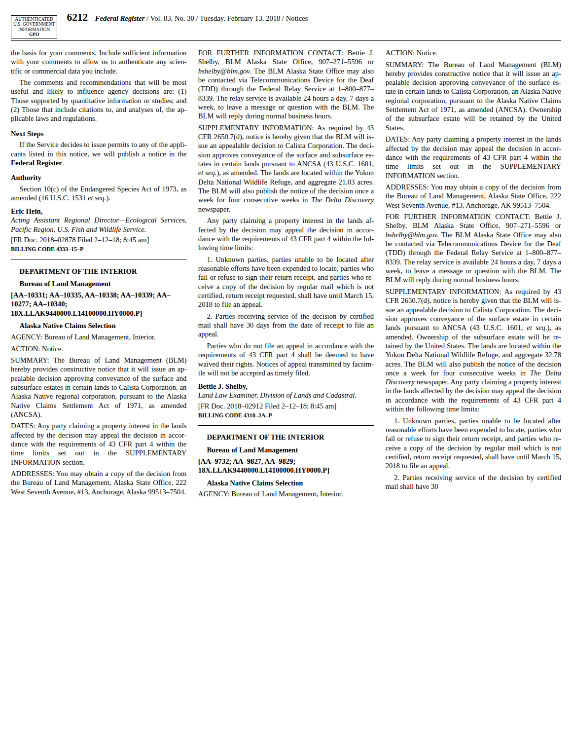AUTHENTICATED
U.S. GOVERNMENT
INFORMATION
GPO 6212 Federal Register / Vol. 83, No. 30 / Tuesday, February 13, 2018 / Notices
the basis for your comments. Include sufficient information with your comments to allow us to authenticate any scientific or commercial data you include.
The comments and recommendations that will be most useful and likely to influence agency decisions are: (1) Those supported by quantitative information or studies; and (2) Those that include citations to, and analyses of, the applicable laws and regulations.
Next Steps
If the Service decides to issue permits to any of the applicants listed in this notice, we will publish a notice in the Federal Register.
Authority
Section 10(c) of the Endangered Species Act of 1973, as amended (16 U.S.C. 1531 et seq.).
Eric Hein,
Acting Assistant Regional Director—Ecological Services, Pacific Region, U.S. Fish and Wildlife Service.
[FR Doc. 2018–02878 Filed 2–12–18; 8:45 am]
BILLING CODE 4333–15–P
DEPARTMENT OF THE INTERIOR
Bureau of Land Management
[AA–10331; AA–10335, AA–10338; AA–10339; AA–10277; AA–10340; 18X.LLAK9440000.L14100000.HY0000.P]
Alaska Native Claims Selection
AGENCY: Bureau of Land Management, Interior.
ACTION: Notice.
SUMMARY: The Bureau of Land Management (BLM) hereby provides constructive notice that it will issue an appealable decision approving conveyance of the surface and subsurface estates in certain lands to Calista Corporation, an Alaska Native regional corporation, pursuant to the Alaska Native Claims Settlement Act of 1971, as amended (ANCSA).
DATES: Any party claiming a property interest in the lands affected by the decision may appeal the decision in accordance with the requirements of 43 CFR part 4 within the time limits set out in the SUPPLEMENTARY INFORMATION section.
ADDRESSES: You may obtain a copy of the decision from the Bureau of Land Management, Alaska State Office, 222 West Seventh Avenue, #13, Anchorage, Alaska 99513–7504.
FOR FURTHER INFORMATION CONTACT: Bettie J. Shelby, BLM Alaska State Office, 907–271–5596 or bshelby@blm.gov. The BLM Alaska State Office may also be contacted via Telecommunications Device for the Deaf (TDD) through the Federal Relay Service at 1–800–877–8339. The relay service is available 24 hours a day, 7 days a week, to leave a message or question with the BLM. The BLM will reply during normal business hours.
SUPPLEMENTARY INFORMATION: As required by 43 CFR 2650.7(d), notice is hereby given that the BLM will issue an appealable decision to Calista Corporation. The decision approves conveyance of the surface and subsurface estates in certain lands pursuant to ANCSA (43 U.S.C. 1601, et seq.), as amended. The lands are located within the Yukon Delta National Wildlife Refuge, and aggregate 21.03 acres. The BLM will also publish the notice of the decision once a week for four consecutive weeks in The Delta Discovery newspaper.
Any party claiming a property interest in the lands affected by the decision may appeal the decision in accordance with the requirements of 43 CFR part 4 within the following time limits:
1. Unknown parties, parties unable to be located after reasonable efforts have been expended to locate, parties who fail or refuse to sign their return receipt, and parties who receive a copy of the decision by regular mail which is not certified, return receipt requested, shall have until March 15, 2018 to file an appeal.
2. Parties receiving service of the decision by certified mail shall have 30 days from the date of receipt to file an appeal.
Parties who do not file an appeal in accordance with the requirements of 43 CFR part 4 shall be deemed to have waived their rights. Notices of appeal transmitted by facsimile will not be accepted as timely filed.
Bettie J. Shelby,
Land Law Examiner, Division of Lands and Cadastral.
[FR Doc. 2018–02912 Filed 2–12–18; 8:45 am]
BILLING CODE 4310–JA–P
DEPARTMENT OF THE INTERIOR
Bureau of Land Management
[AA–9732; AA–9827, AA–9829; 18X.LLAK9440000.L14100000.HY0000.P]
Alaska Native Claims Selection
AGENCY: Bureau of Land Management, Interior.
ACTION: Notice.
SUMMARY: The Bureau of Land Management (BLM) hereby provides constructive notice that it will issue an appealable decision approving conveyance of the surface estate in certain lands to Calista Corporation, an Alaska Native regional corporation, pursuant to the Alaska Native Claims Settlement Act of 1971, as amended (ANCSA). Ownership of the subsurface estate will be retained by the United States.
DATES: Any party claiming a property interest in the lands affected by the decision may appeal the decision in accordance with the requirements of 43 CFR part 4 within the time limits set out in the SUPPLEMENTARY INFORMATION section.
ADDRESSES: You may obtain a copy of the decision from the Bureau of Land Management, Alaska State Office, 222 West Seventh Avenue, #13, Anchorage, AK 99513–7504.
FOR FURTHER INFORMATION CONTACT: Bettie J. Shelby, BLM Alaska State Office, 907–271–5596 or bshelby@blm.gov. The BLM Alaska State Office may also be contacted via Telecommunications Device for the Deaf (TDD) through the Federal Relay Service at 1–800–877–8339. The relay service is available 24 hours a day, 7 days a week, to leave a message or question with the BLM. The BLM will reply during normal business hours.
SUPPLEMENTARY INFORMATION: As required by 43 CFR 2650.7(d), notice is hereby given that the BLM will issue an appealable decision to Calista Corporation. The decision approves conveyance of the surface estate in certain lands pursuant to ANCSA (43 U.S.C. 1601, et seq.), as amended. Ownership of the subsurface estate will be retained by the United States. The lands are located within the Yukon Delta National Wildlife Refuge, and aggregate 32.78 acres. The BLM will also publish the notice of the decision once a week for four consecutive weeks in The Delta Discovery newspaper. Any party claiming a property interest in the lands affected by the decision may appeal the decision in accordance with the requirements of 43 CFR part 4 within the following time limits:
1. Unknown parties, parties unable to be located after reasonable efforts have been expended to locate, parties who fail or refuse to sign their return receipt, and parties who receive a copy of the decision by regular mail which is not certified, return receipt requested, shall have until March 15, 2018 to file an appeal.
2. Parties receiving service of the decision by certified mail shall have 30